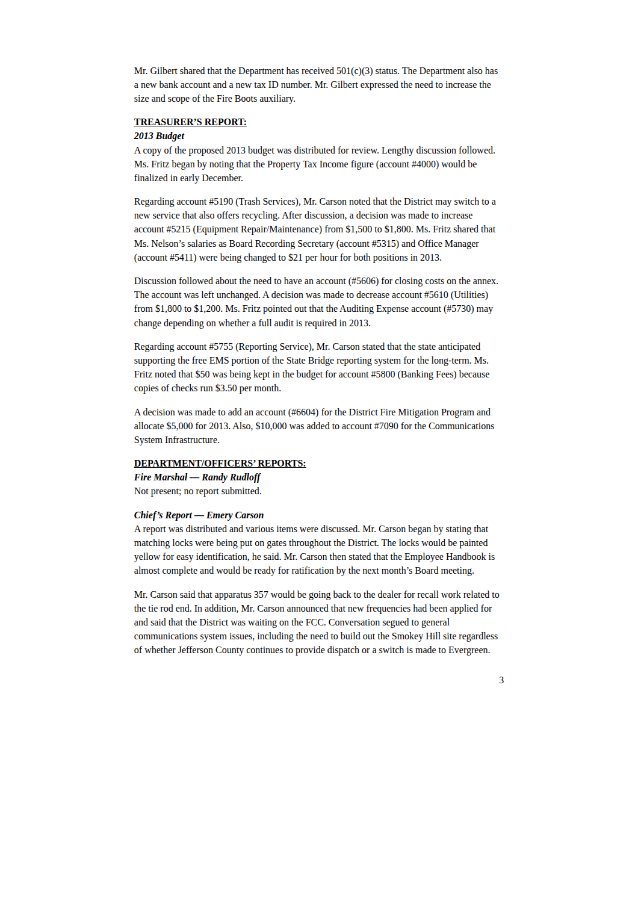Mr. Gilbert shared that the Department has received 501(c)(3) status. The Department also has a new bank account and a new tax ID number. Mr. Gilbert expressed the need to increase the size and scope of the Fire Boots auxiliary.
Treasurer’s Report:
2013 Budget
A copy of the proposed 2013 budget was distributed for review. Lengthy discussion followed. Ms. Fritz began by noting that the Property Tax Income figure (account #4000) would be finalized in early December.
Regarding account #5190 (Trash Services), Mr. Carson noted that the District may switch to a new service that also offers recycling. After discussion, a decision was made to increase account #5215 (Equipment Repair/Maintenance) from $1,500 to $1,800. Ms. Fritz shared that Ms. Nelson’s salaries as Board Recording Secretary (account #5315) and Office Manager (account #5411) were being changed to $21 per hour for both positions in 2013.
Discussion followed about the need to have an account (#5606) for closing costs on the annex. The account was left unchanged. A decision was made to decrease account #5610 (Utilities) from $1,800 to $1,200. Ms. Fritz pointed out that the Auditing Expense account (#5730) may change depending on whether a full audit is required in 2013.
Regarding account #5755 (Reporting Service), Mr. Carson stated that the state anticipated supporting the free EMS portion of the State Bridge reporting system for the long-term. Ms. Fritz noted that $50 was being kept in the budget for account #5800 (Banking Fees) because copies of checks run $3.50 per month.
A decision was made to add an account (#6604) for the District Fire Mitigation Program and allocate $5,000 for 2013. Also, $10,000 was added to account #7090 for the Communications System Infrastructure.
Department/Officers’ Reports:
Fire Marshal — Randy Rudloff
Not present; no report submitted.
Chief’s Report — Emery Carson
A report was distributed and various items were discussed. Mr. Carson began by stating that matching locks were being put on gates throughout the District. The locks would be painted yellow for easy identification, he said. Mr. Carson then stated that the Employee Handbook is almost complete and would be ready for ratification by the next month’s Board meeting.
Mr. Carson said that apparatus 357 would be going back to the dealer for recall work related to the tie rod end. In addition, Mr. Carson announced that new frequencies had been applied for and said that the District was waiting on the FCC. Conversation segued to general communications system issues, including the need to build out the Smokey Hill site regardless of whether Jefferson County continues to provide dispatch or a switch is made to Evergreen.
3